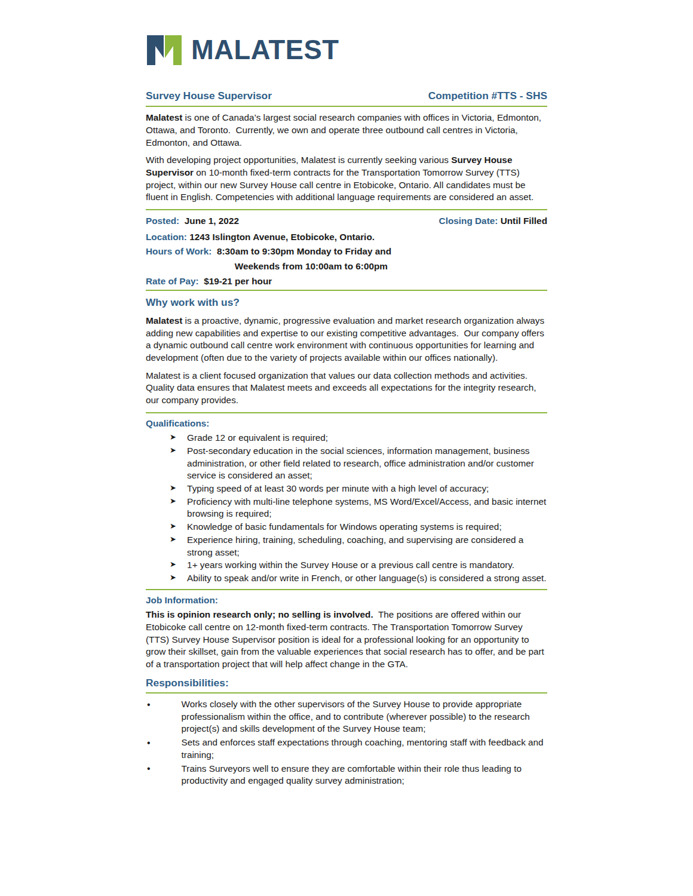MALATEST
Survey House Supervisor
Competition #TTS - SHS
Malatest is one of Canada’s largest social research companies with offices in Victoria, Edmonton, Ottawa, and Toronto. Currently, we own and operate three outbound call centres in Victoria, Edmonton, and Ottawa.
With developing project opportunities, Malatest is currently seeking various Survey House Supervisor on 10-month fixed-term contracts for the Transportation Tomorrow Survey (TTS) project, within our new Survey House call centre in Etobicoke, Ontario. All candidates must be fluent in English. Competencies with additional language requirements are considered an asset.
Posted: June 1, 2022
Closing Date: Until Filled
Location: 1243 Islington Avenue, Etobicoke, Ontario.
Hours of Work: 8:30am to 9:30pm Monday to Friday and
Weekends from 10:00am to 6:00pm
Rate of Pay: $19-21 per hour
Why work with us?
Malatest is a proactive, dynamic, progressive evaluation and market research organization always adding new capabilities and expertise to our existing competitive advantages. Our company offers a dynamic outbound call centre work environment with continuous opportunities for learning and development (often due to the variety of projects available within our offices nationally).
Malatest is a client focused organization that values our data collection methods and activities. Quality data ensures that Malatest meets and exceeds all expectations for the integrity research, our company provides.
Qualifications:
Grade 12 or equivalent is required;
Post-secondary education in the social sciences, information management, business administration, or other field related to research, office administration and/or customer service is considered an asset;
Typing speed of at least 30 words per minute with a high level of accuracy;
Proficiency with multi-line telephone systems, MS Word/Excel/Access, and basic internet browsing is required;
Knowledge of basic fundamentals for Windows operating systems is required;
Experience hiring, training, scheduling, coaching, and supervising are considered a strong asset;
1+ years working within the Survey House or a previous call centre is mandatory.
Ability to speak and/or write in French, or other language(s) is considered a strong asset.
Job Information:
This is opinion research only; no selling is involved. The positions are offered within our Etobicoke call centre on 12-month fixed-term contracts. The Transportation Tomorrow Survey (TTS) Survey House Supervisor position is ideal for a professional looking for an opportunity to grow their skillset, gain from the valuable experiences that social research has to offer, and be part of a transportation project that will help affect change in the GTA.
Responsibilities:
Works closely with the other supervisors of the Survey House to provide appropriate professionalism within the office, and to contribute (wherever possible) to the research project(s) and skills development of the Survey House team;
Sets and enforces staff expectations through coaching, mentoring staff with feedback and training;
Trains Surveyors well to ensure they are comfortable within their role thus leading to productivity and engaged quality survey administration;